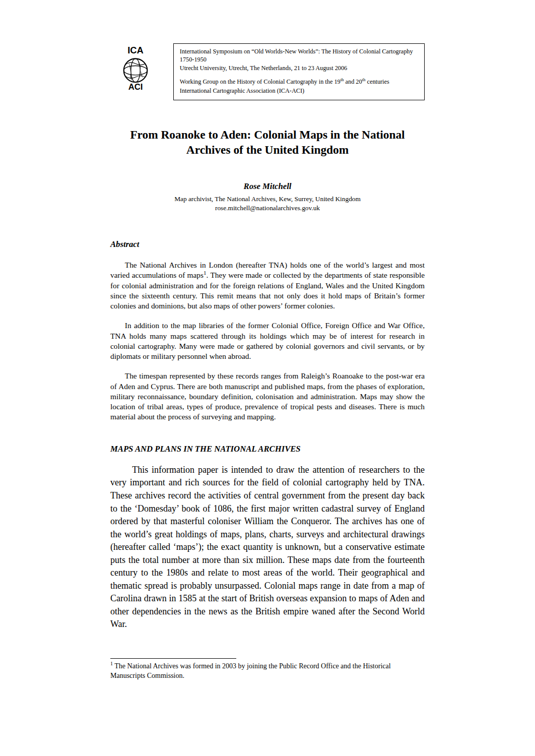ICA ACI
International Symposium on “Old Worlds-New Worlds”: The History of Colonial Cartography 1750-1950
Utrecht University, Utrecht, The Netherlands, 21 to 23 August 2006
Working Group on the History of Colonial Cartography in the 19th and 20th centuries
International Cartographic Association (ICA-ACI)
From Roanoke to Aden: Colonial Maps in the National Archives of the United Kingdom
Rose Mitchell
Map archivist, The National Archives, Kew, Surrey, United Kingdom
rose.mitchell@nationalarchives.gov.uk
Abstract
The National Archives in London (hereafter TNA) holds one of the world’s largest and most varied accumulations of maps1. They were made or collected by the departments of state responsible for colonial administration and for the foreign relations of England, Wales and the United Kingdom since the sixteenth century. This remit means that not only does it hold maps of Britain’s former colonies and dominions, but also maps of other powers’ former colonies.
In addition to the map libraries of the former Colonial Office, Foreign Office and War Office, TNA holds many maps scattered through its holdings which may be of interest for research in colonial cartography. Many were made or gathered by colonial governors and civil servants, or by diplomats or military personnel when abroad.
The timespan represented by these records ranges from Raleigh’s Roanoake to the post-war era of Aden and Cyprus. There are both manuscript and published maps, from the phases of exploration, military reconnaissance, boundary definition, colonisation and administration. Maps may show the location of tribal areas, types of produce, prevalence of tropical pests and diseases. There is much material about the process of surveying and mapping.
MAPS AND PLANS IN THE NATIONAL ARCHIVES
This information paper is intended to draw the attention of researchers to the very important and rich sources for the field of colonial cartography held by TNA. These archives record the activities of central government from the present day back to the ‘Domesday’ book of 1086, the first major written cadastral survey of England ordered by that masterful coloniser William the Conqueror. The archives has one of the world’s great holdings of maps, plans, charts, surveys and architectural drawings (hereafter called ‘maps’); the exact quantity is unknown, but a conservative estimate puts the total number at more than six million. These maps date from the fourteenth century to the 1980s and relate to most areas of the world. Their geographical and thematic spread is probably unsurpassed. Colonial maps range in date from a map of Carolina drawn in 1585 at the start of British overseas expansion to maps of Aden and other dependencies in the news as the British empire waned after the Second World War.
1 The National Archives was formed in 2003 by joining the Public Record Office and the Historical Manuscripts Commission.